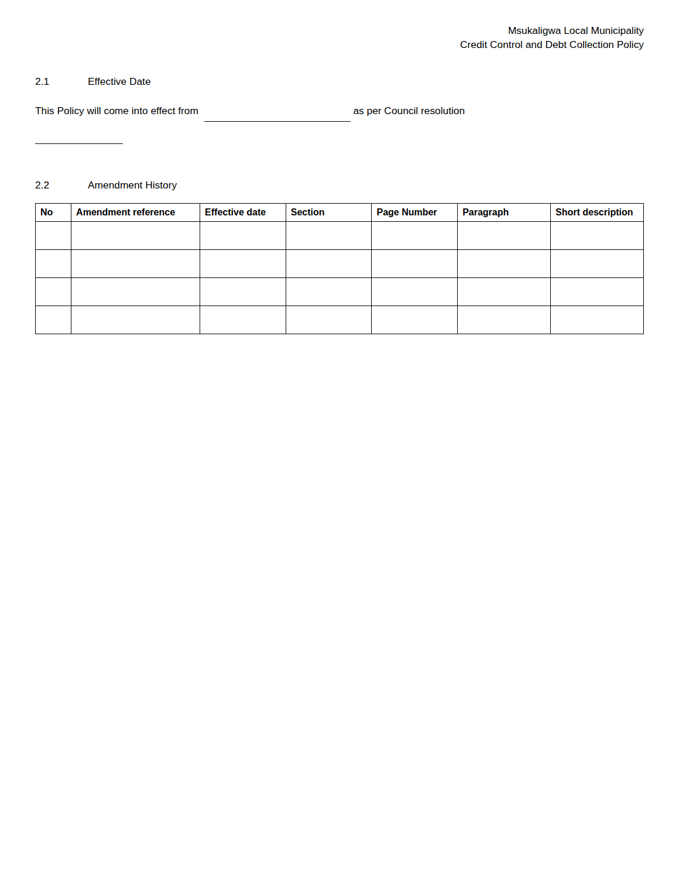Msukaligwa Local Municipality
Credit Control and Debt Collection Policy
2.1 Effective Date
This Policy will come into effect from as per Council resolution
2.2 Amendment History
| No | Amendment reference | Effective date | Section | Page Number | Paragraph | Short description |
| --- | --- | --- | --- | --- | --- | --- |